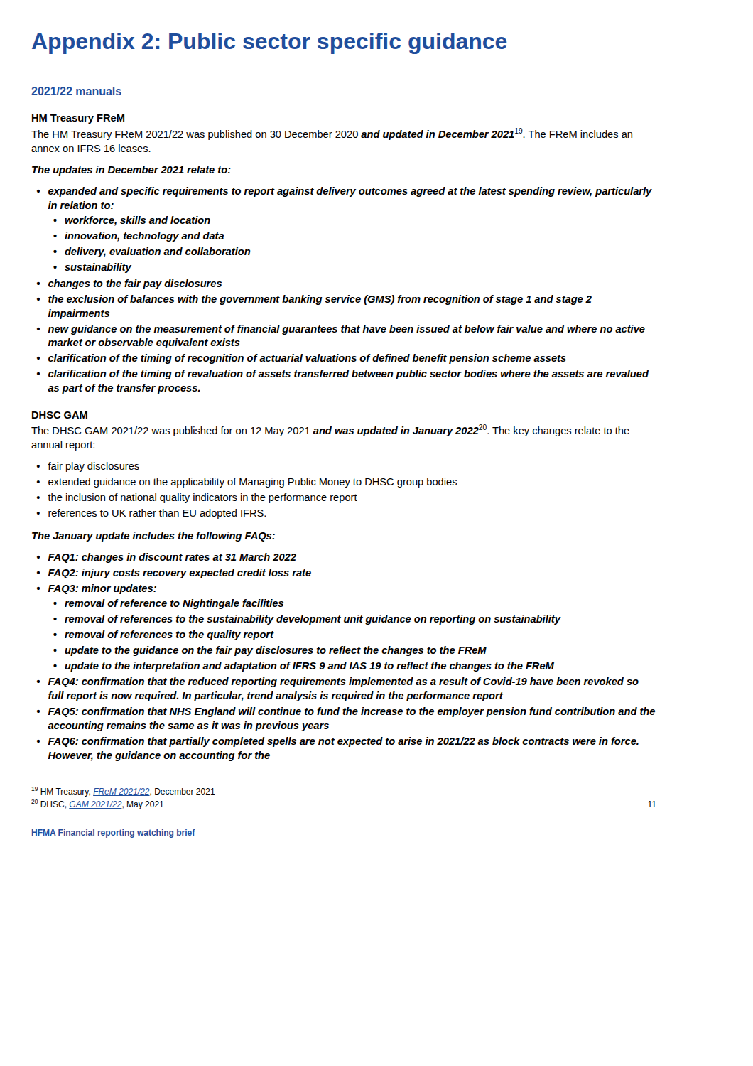Appendix 2: Public sector specific guidance
2021/22 manuals
HM Treasury FReM
The HM Treasury FReM 2021/22 was published on 30 December 2020 and updated in December 202119. The FReM includes an annex on IFRS 16 leases.
The updates in December 2021 relate to:
expanded and specific requirements to report against delivery outcomes agreed at the latest spending review, particularly in relation to:
workforce, skills and location
innovation, technology and data
delivery, evaluation and collaboration
sustainability
changes to the fair pay disclosures
the exclusion of balances with the government banking service (GMS) from recognition of stage 1 and stage 2 impairments
new guidance on the measurement of financial guarantees that have been issued at below fair value and where no active market or observable equivalent exists
clarification of the timing of recognition of actuarial valuations of defined benefit pension scheme assets
clarification of the timing of revaluation of assets transferred between public sector bodies where the assets are revalued as part of the transfer process.
DHSC GAM
The DHSC GAM 2021/22 was published for on 12 May 2021 and was updated in January 202220. The key changes relate to the annual report:
fair play disclosures
extended guidance on the applicability of Managing Public Money to DHSC group bodies
the inclusion of national quality indicators in the performance report
references to UK rather than EU adopted IFRS.
The January update includes the following FAQs:
FAQ1: changes in discount rates at 31 March 2022
FAQ2: injury costs recovery expected credit loss rate
FAQ3: minor updates:
removal of reference to Nightingale facilities
removal of references to the sustainability development unit guidance on reporting on sustainability
removal of references to the quality report
update to the guidance on the fair pay disclosures to reflect the changes to the FReM
update to the interpretation and adaptation of IFRS 9 and IAS 19 to reflect the changes to the FReM
FAQ4: confirmation that the reduced reporting requirements implemented as a result of Covid-19 have been revoked so full report is now required. In particular, trend analysis is required in the performance report
FAQ5: confirmation that NHS England will continue to fund the increase to the employer pension fund contribution and the accounting remains the same as it was in previous years
FAQ6: confirmation that partially completed spells are not expected to arise in 2021/22 as block contracts were in force. However, the guidance on accounting for the
19 HM Treasury, FReM 2021/22, December 2021
20 DHSC, GAM 2021/22, May 2021 11
HFMA Financial reporting watching brief